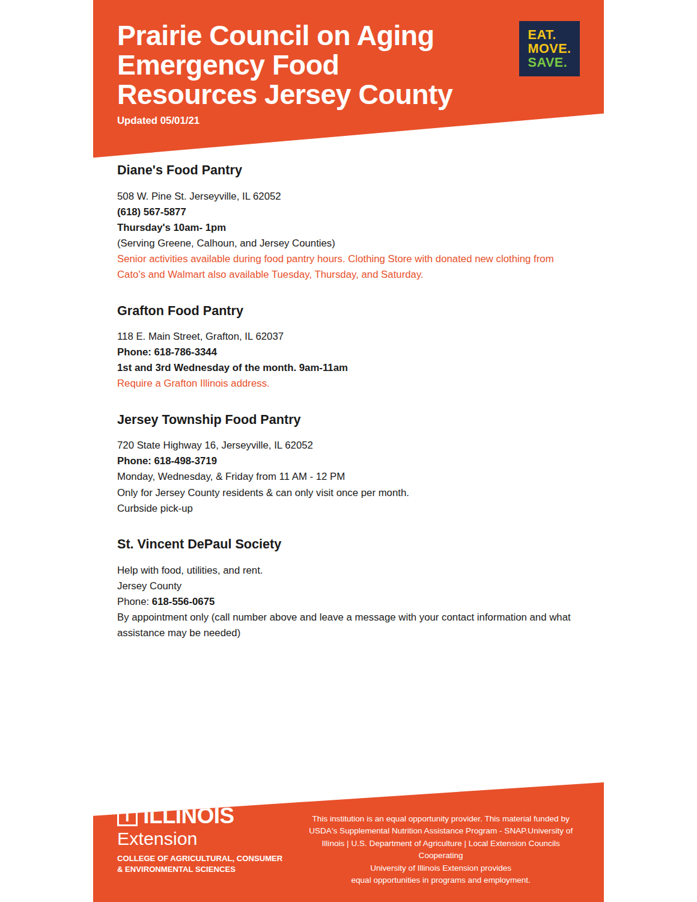EAT. MOVE. SAVE.
Prairie Council on Aging Emergency Food Resources Jersey County
Updated 05/01/21
Diane's Food Pantry
508 W. Pine St. Jerseyville, IL 62052
(618) 567-5877
Thursday's 10am- 1pm
(Serving Greene, Calhoun, and Jersey Counties)
Senior activities available during food pantry hours. Clothing Store with donated new clothing from Cato's and Walmart also available Tuesday, Thursday, and Saturday.
Grafton Food Pantry
118 E. Main Street, Grafton, IL 62037
Phone: 618-786-3344
1st and 3rd Wednesday of the month. 9am-11am
Require a Grafton Illinois address.
Jersey Township Food Pantry
720 State Highway 16, Jerseyville, IL 62052
Phone: 618-498-3719
Monday, Wednesday, & Friday from 11 AM - 12 PM
Only for Jersey County residents & can only visit once per month.
Curbside pick-up
St. Vincent DePaul Society
Help with food, utilities, and rent.
Jersey County
Phone: 618-556-0675
By appointment only (call number above and leave a message with your contact information and what assistance may be needed)
I
ILLINOIS
Extension
College of Agricultural, Consumer
& Environmental Sciences
This institution is an equal opportunity provider. This material funded by USDA's Supplemental Nutrition Assistance Program - SNAP.University of Illinois | U.S. Department of Agriculture | Local Extension Councils Cooperating
University of Illinois Extension provides
equal opportunities in programs and employment.